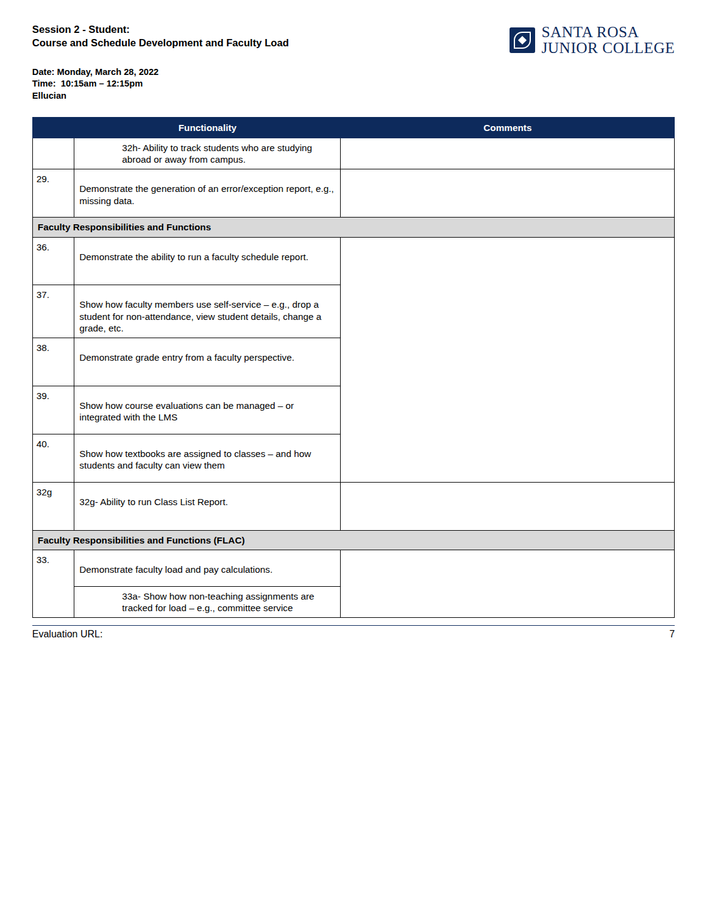Session 2 - Student:
Course and Schedule Development and Faculty Load
Date: Monday, March 28, 2022
Time: 10:15am – 12:15pm
Ellucian
SANTA ROSA
JUNIOR COLLEGE
| | Functionality | Comments |
| --- | --- | --- |
| | 32h- Ability to track students who are studying abroad or away from campus. | |
| 29. | Demonstrate the generation of an error/exception report, e.g., missing data. | |
| Faculty Responsibilities and Functions |
| 36. | Demonstrate the ability to run a faculty schedule report. | |
| 37. | Show how faculty members use self-service – e.g., drop a student for non-attendance, view student details, change a grade, etc. |
| 38. | Demonstrate grade entry from a faculty perspective. |
| 39. | Show how course evaluations can be managed – or integrated with the LMS |
| 40. | Show how textbooks are assigned to classes – and how students and faculty can view them |
| 32g | 32g- Ability to run Class List Report. | |
| Faculty Responsibilities and Functions (FLAC) |
| 33. | Demonstrate faculty load and pay calculations. | |
| 33a- Show how non-teaching assignments are tracked for load – e.g., committee service |
Evaluation URL: 7